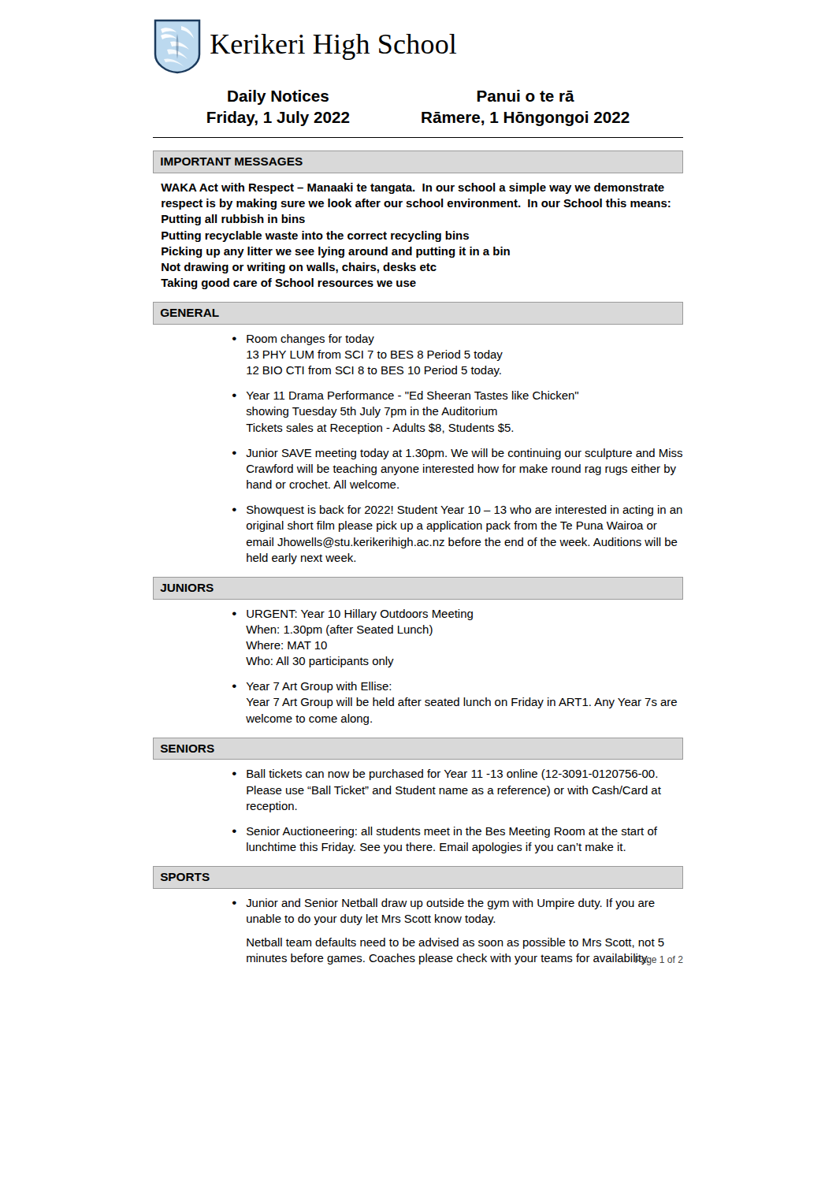Kerikeri High School
Daily Notices
Friday, 1 July 2022
Panui o te rā
Rāmere, 1 Hōngongoi 2022
IMPORTANT MESSAGES
WAKA Act with Respect – Manaaki te tangata. In our school a simple way we demonstrate respect is by making sure we look after our school environment. In our School this means:
Putting all rubbish in bins
Putting recyclable waste into the correct recycling bins
Picking up any litter we see lying around and putting it in a bin
Not drawing or writing on walls, chairs, desks etc
Taking good care of School resources we use
GENERAL
Room changes for today
13 PHY LUM from SCI 7 to BES 8 Period 5 today
12 BIO CTI from SCI 8 to BES 10 Period 5 today.
Year 11 Drama Performance - "Ed Sheeran Tastes like Chicken"
showing Tuesday 5th July 7pm in the Auditorium
Tickets sales at Reception - Adults $8, Students $5.
Junior SAVE meeting today at 1.30pm. We will be continuing our sculpture and Miss Crawford will be teaching anyone interested how for make round rag rugs either by hand or crochet. All welcome.
Showquest is back for 2022! Student Year 10 – 13 who are interested in acting in an original short film please pick up a application pack from the Te Puna Wairoa or email Jhowells@stu.kerikerihigh.ac.nz before the end of the week. Auditions will be held early next week.
JUNIORS
URGENT: Year 10 Hillary Outdoors Meeting
When: 1.30pm (after Seated Lunch)
Where: MAT 10
Who: All 30 participants only
Year 7 Art Group with Ellise:
Year 7 Art Group will be held after seated lunch on Friday in ART1. Any Year 7s are welcome to come along.
SENIORS
Ball tickets can now be purchased for Year 11 -13 online (12-3091-0120756-00. Please use “Ball Ticket” and Student name as a reference) or with Cash/Card at reception.
Senior Auctioneering: all students meet in the Bes Meeting Room at the start of lunchtime this Friday. See you there. Email apologies if you can’t make it.
SPORTS
Junior and Senior Netball draw up outside the gym with Umpire duty. If you are unable to do your duty let Mrs Scott know today.
Netball team defaults need to be advised as soon as possible to Mrs Scott, not 5 minutes before games. Coaches please check with your teams for availability.
Page 1 of 2